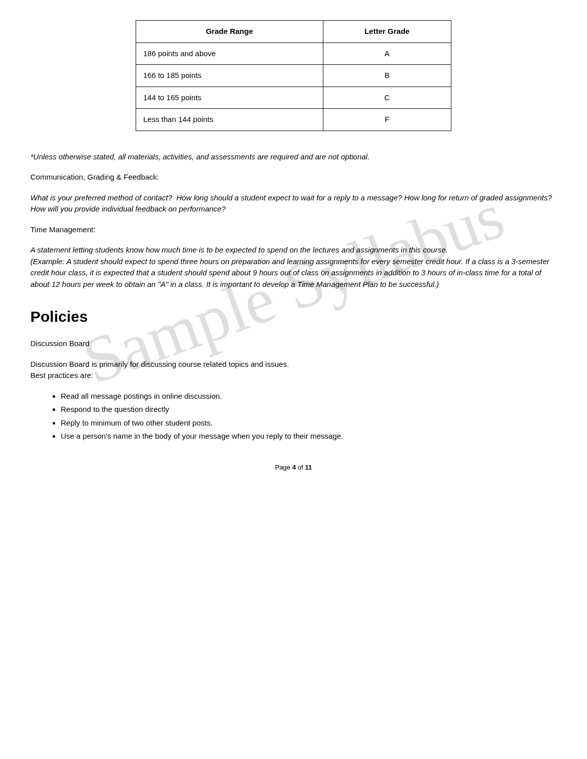Sample Syllabus
| Grade Range | Letter Grade |
| --- | --- |
| 186 points and above | A |
| 166 to 185 points | B |
| 144 to 165 points | C |
| Less than 144 points | F |
*Unless otherwise stated, all materials, activities, and assessments are required and are not optional.
Communication, Grading & Feedback:
What is your preferred method of contact? How long should a student expect to wait for a reply to a message? How long for return of graded assignments? How will you provide individual feedback on performance?
Time Management:
A statement letting students know how much time is to be expected to spend on the lectures and assignments in this course.
(Example: A student should expect to spend three hours on preparation and learning assignments for every semester credit hour. If a class is a 3-semester credit hour class, it is expected that a student should spend about 9 hours out of class on assignments in addition to 3 hours of in-class time for a total of about 12 hours per week to obtain an "A" in a class. It is important to develop a Time Management Plan to be successful.)
Policies
Discussion Board
Discussion Board is primarily for discussing course related topics and issues.
Best practices are:
Read all message postings in online discussion.
Respond to the question directly
Reply to minimum of two other student posts.
Use a person's name in the body of your message when you reply to their message.
Page 4 of 11